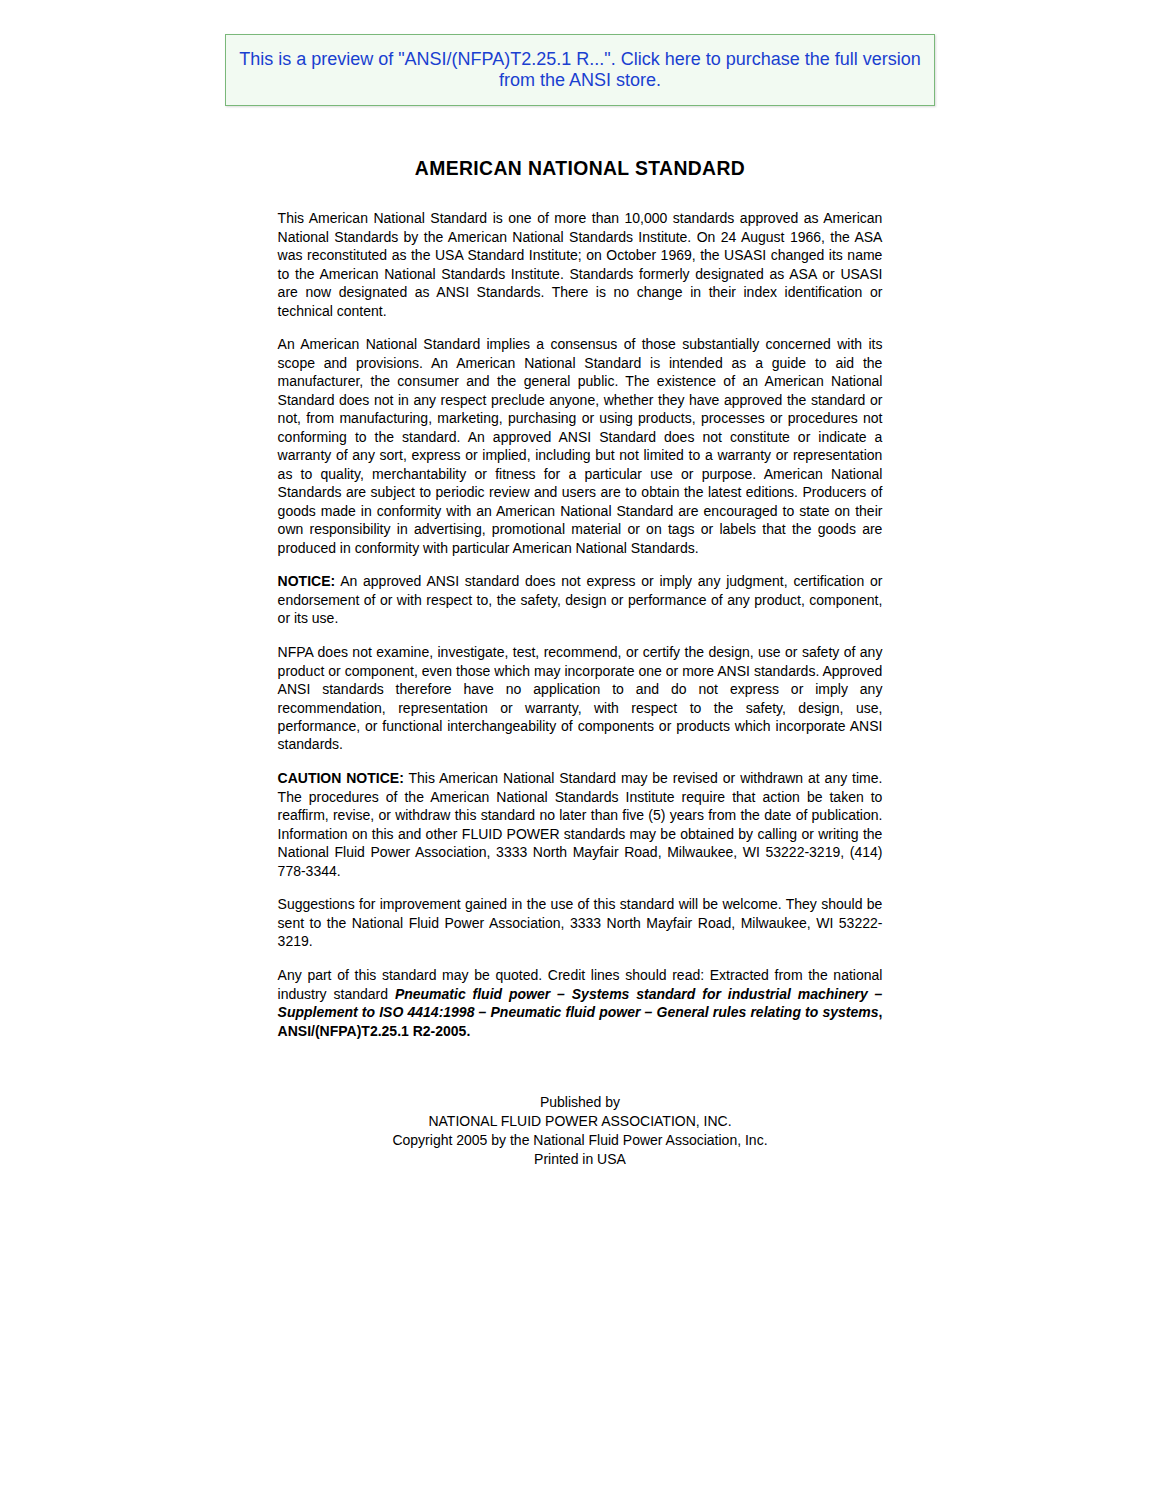This is a preview of "ANSI/(NFPA)T2.25.1 R...". Click here to purchase the full version from the ANSI store.
AMERICAN NATIONAL STANDARD
This American National Standard is one of more than 10,000 standards approved as American National Standards by the American National Standards Institute. On 24 August 1966, the ASA was reconstituted as the USA Standard Institute; on October 1969, the USASI changed its name to the American National Standards Institute. Standards formerly designated as ASA or USASI are now designated as ANSI Standards. There is no change in their index identification or technical content.
An American National Standard implies a consensus of those substantially concerned with its scope and provisions. An American National Standard is intended as a guide to aid the manufacturer, the consumer and the general public. The existence of an American National Standard does not in any respect preclude anyone, whether they have approved the standard or not, from manufacturing, marketing, purchasing or using products, processes or procedures not conforming to the standard. An approved ANSI Standard does not constitute or indicate a warranty of any sort, express or implied, including but not limited to a warranty or representation as to quality, merchantability or fitness for a particular use or purpose. American National Standards are subject to periodic review and users are to obtain the latest editions. Producers of goods made in conformity with an American National Standard are encouraged to state on their own responsibility in advertising, promotional material or on tags or labels that the goods are produced in conformity with particular American National Standards.
NOTICE: An approved ANSI standard does not express or imply any judgment, certification or endorsement of or with respect to, the safety, design or performance of any product, component, or its use.
NFPA does not examine, investigate, test, recommend, or certify the design, use or safety of any product or component, even those which may incorporate one or more ANSI standards. Approved ANSI standards therefore have no application to and do not express or imply any recommendation, representation or warranty, with respect to the safety, design, use, performance, or functional interchangeability of components or products which incorporate ANSI standards.
CAUTION NOTICE: This American National Standard may be revised or withdrawn at any time. The procedures of the American National Standards Institute require that action be taken to reaffirm, revise, or withdraw this standard no later than five (5) years from the date of publication. Information on this and other FLUID POWER standards may be obtained by calling or writing the National Fluid Power Association, 3333 North Mayfair Road, Milwaukee, WI 53222-3219, (414) 778-3344.
Suggestions for improvement gained in the use of this standard will be welcome. They should be sent to the National Fluid Power Association, 3333 North Mayfair Road, Milwaukee, WI 53222-3219.
Any part of this standard may be quoted. Credit lines should read: Extracted from the national industry standard Pneumatic fluid power – Systems standard for industrial machinery – Supplement to ISO 4414:1998 – Pneumatic fluid power – General rules relating to systems, ANSI/(NFPA)T2.25.1 R2-2005.
Published by
NATIONAL FLUID POWER ASSOCIATION, INC.
Copyright 2005 by the National Fluid Power Association, Inc.
Printed in USA